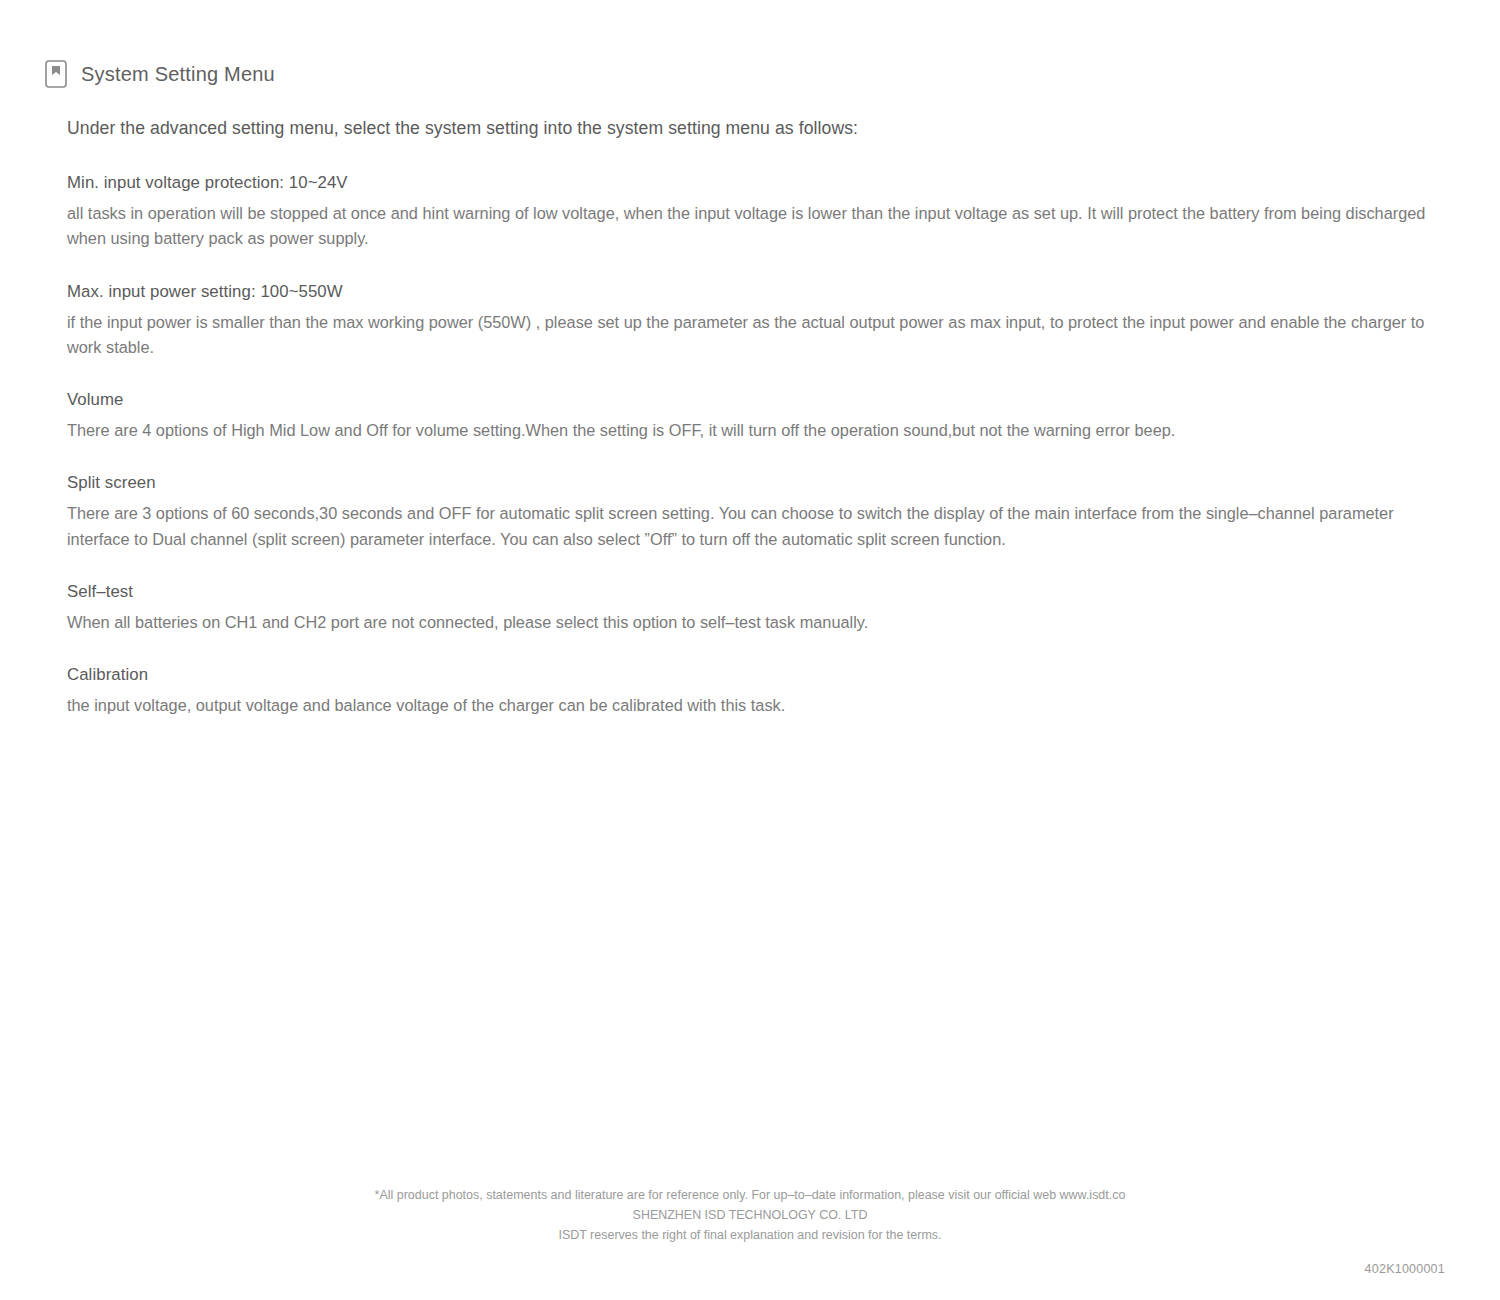System Setting Menu
Under the advanced setting menu, select the system setting into the system setting menu as follows:
Min. input voltage protection: 10~24V
all tasks in operation will be stopped at once and hint warning of low voltage, when the input voltage is lower than the input voltage as set up. It will protect the battery from being discharged when using battery pack as power supply.
Max. input power setting: 100~550W
if the input power is smaller than the max working power (550W) , please set up the parameter as the actual output power as max input, to protect the input power and enable the charger to work stable.
Volume
There are 4 options of High Mid Low and Off for volume setting.When the setting is OFF, it will turn off the operation sound,but not the warning error beep.
Split screen
There are 3 options of 60 seconds,30 seconds and OFF for automatic split screen setting. You can choose to switch the display of the main interface from the single–channel parameter interface to Dual channel (split screen) parameter interface. You can also select ”Off” to turn off the automatic split screen function.
Self–test
When all batteries on CH1 and CH2 port are not connected, please select this option to self–test task manually.
Calibration
the input voltage, output voltage and balance voltage of the charger can be calibrated with this task.
*All product photos, statements and literature are for reference only. For up–to–date information, please visit our official web www.isdt.co
SHENZHEN ISD TECHNOLOGY CO. LTD
ISDT reserves the right of final explanation and revision for the terms.
402K1000001